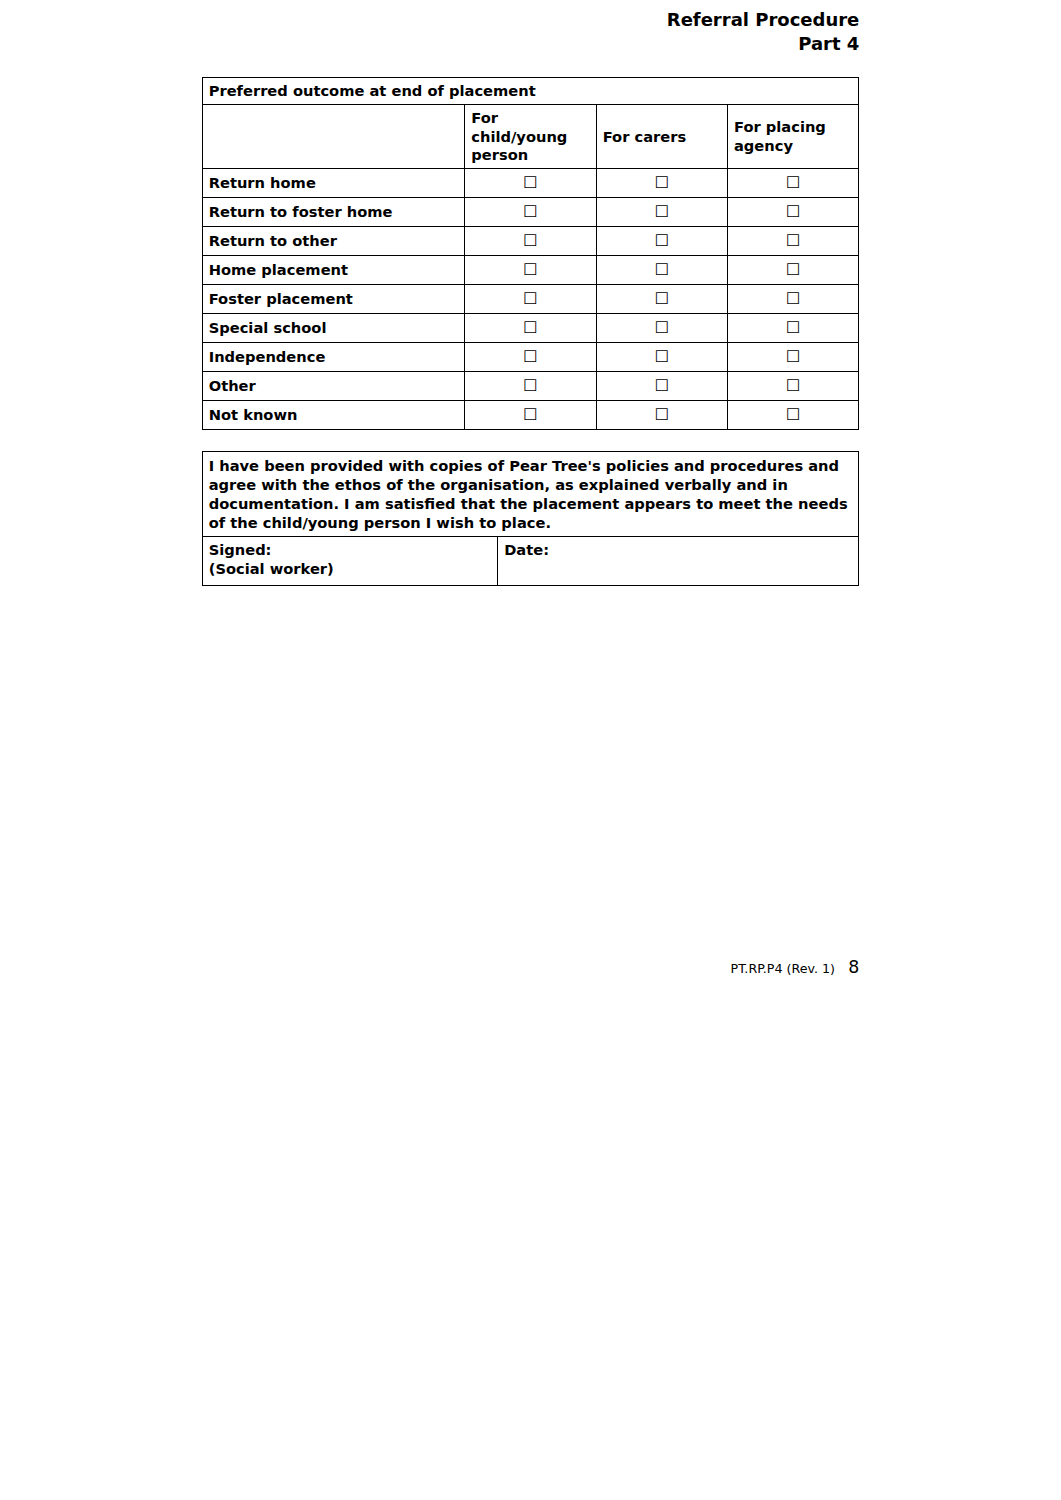Referral Procedure
Part 4
| Preferred outcome at end of placement |
| | For child/young person | For carers | For placing agency |
| Return home | ☐ | ☐ | ☐ |
| Return to foster home | ☐ | ☐ | ☐ |
| Return to other | ☐ | ☐ | ☐ |
| Home placement | ☐ | ☐ | ☐ |
| Foster placement | ☐ | ☐ | ☐ |
| Special school | ☐ | ☐ | ☐ |
| Independence | ☐ | ☐ | ☐ |
| Other | ☐ | ☐ | ☐ |
| Not known | ☐ | ☐ | ☐ |
| I have been provided with copies of Pear Tree's policies and procedures and agree with the ethos of the organisation, as explained verbally and in documentation. I am satisfied that the placement appears to meet the needs of the child/young person I wish to place. |
| Signed: (Social worker) | Date: |
PT.RP.P4 (Rev. 1) 8